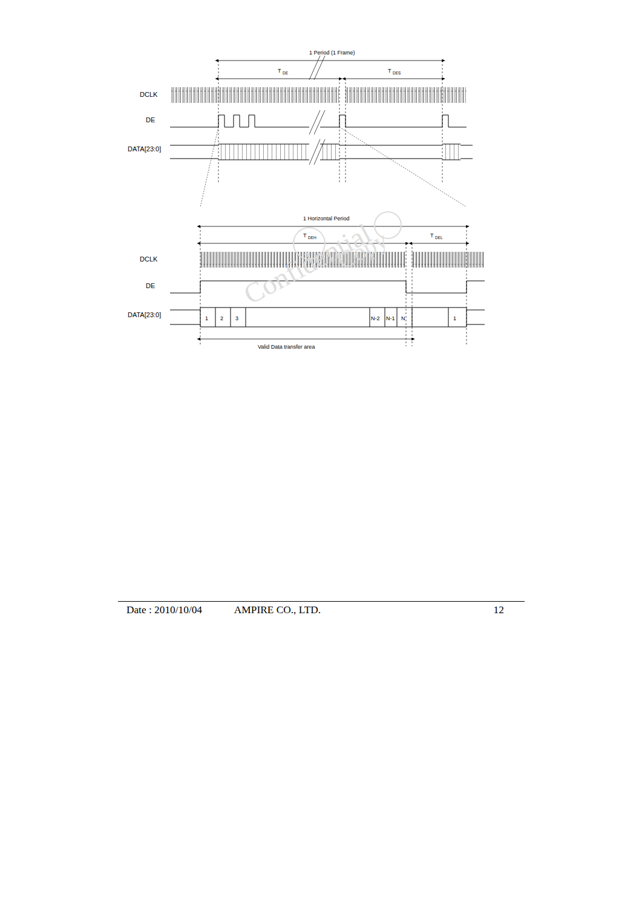1 Period (1 Frame) T DE T DES DCLK DE DATA[23:0] 1 Horizontal Period T DEH T DEL DCLK DE DATA[23:0] 1 2 3 N-2 N-1 N 1 Valid Data transfer area Confidential Copy
Date : 2010/10/04 AMPIRE CO., LTD. 12